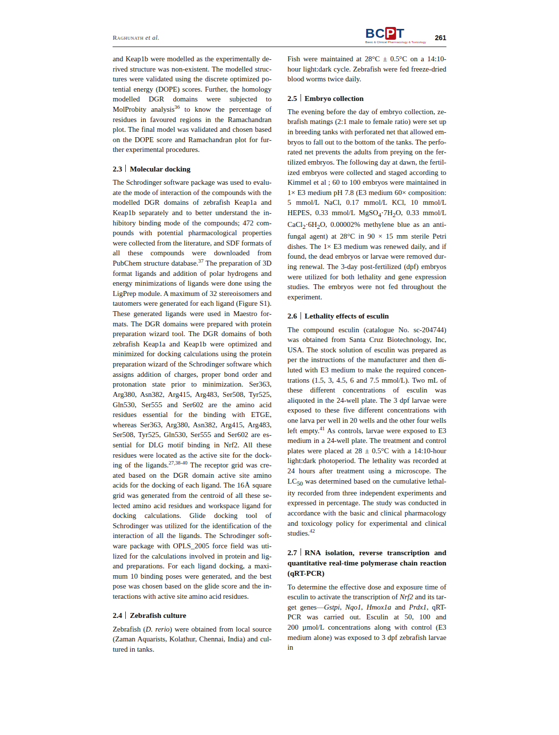Raghunath et al.
BCPT
Basic & Clinical Pharmacology & Toxicology
261
and Keap1b were modelled as the experimentally derived structure was non-existent. The modelled structures were validated using the discrete optimized potential energy (DOPE) scores. Further, the homology modelled DGR domains were subjected to MolProbity analysis36 to know the percentage of residues in favoured regions in the Ramachandran plot. The final model was validated and chosen based on the DOPE score and Ramachandran plot for further experimental procedures.
2.3 Molecular docking
The Schrodinger software package was used to evaluate the mode of interaction of the compounds with the modelled DGR domains of zebrafish Keap1a and Keap1b separately and to better understand the inhibitory binding mode of the compounds; 472 compounds with potential pharmacological properties were collected from the literature, and SDF formats of all these compounds were downloaded from PubChem structure database.37 The preparation of 3D format ligands and addition of polar hydrogens and energy minimizations of ligands were done using the LigPrep module. A maximum of 32 stereoisomers and tautomers were generated for each ligand (Figure S1). These generated ligands were used in Maestro formats. The DGR domains were prepared with protein preparation wizard tool. The DGR domains of both zebrafish Keap1a and Keap1b were optimized and minimized for docking calculations using the protein preparation wizard of the Schrodinger software which assigns addition of charges, proper bond order and protonation state prior to minimization. Ser363, Arg380, Asn382, Arg415, Arg483, Ser508, Tyr525, Gln530, Ser555 and Ser602 are the amino acid residues essential for the binding with ETGE, whereas Ser363, Arg380, Asn382, Arg415, Arg483, Ser508, Tyr525, Gln530, Ser555 and Ser602 are essential for DLG motif binding in Nrf2. All these residues were located as the active site for the docking of the ligands.27,38-40 The receptor grid was created based on the DGR domain active site amino acids for the docking of each ligand. The 16Å square grid was generated from the centroid of all these selected amino acid residues and workspace ligand for docking calculations. Glide docking tool of Schrodinger was utilized for the identification of the interaction of all the ligands. The Schrodinger software package with OPLS_2005 force field was utilized for the calculations involved in protein and ligand preparations. For each ligand docking, a maximum 10 binding poses were generated, and the best pose was chosen based on the glide score and the interactions with active site amino acid residues.
2.4 Zebrafish culture
Zebrafish (D. rerio) were obtained from local source (Zaman Aquarists, Kolathur, Chennai, India) and cultured in tanks.
Fish were maintained at 28°C ± 0.5°C on a 14:10-hour light:dark cycle. Zebrafish were fed freeze-dried blood worms twice daily.
2.5 Embryo collection
The evening before the day of embryo collection, zebrafish matings (2:1 male to female ratio) were set up in breeding tanks with perforated net that allowed embryos to fall out to the bottom of the tanks. The perforated net prevents the adults from preying on the fertilized embryos. The following day at dawn, the fertilized embryos were collected and staged according to Kimmel et al ; 60 to 100 embryos were maintained in 1× E3 medium pH 7.8 (E3 medium 60× composition: 5 mmol/L NaCl, 0.17 mmol/L KCl, 10 mmol/L HEPES, 0.33 mmol/L MgSO4·7H2O, 0.33 mmol/L CaCl2·6H2O, 0.00002% methylene blue as an antifungal agent) at 28°C in 90 × 15 mm sterile Petri dishes. The 1× E3 medium was renewed daily, and if found, the dead embryos or larvae were removed during renewal. The 3-day post-fertilized (dpf) embryos were utilized for both lethality and gene expression studies. The embryos were not fed throughout the experiment.
2.6 Lethality effects of esculin
The compound esculin (catalogue No. sc-204744) was obtained from Santa Cruz Biotechnology, Inc, USA. The stock solution of esculin was prepared as per the instructions of the manufacturer and then diluted with E3 medium to make the required concentrations (1.5, 3, 4.5, 6 and 7.5 mmol/L). Two mL of these different concentrations of esculin was aliquoted in the 24-well plate. The 3 dpf larvae were exposed to these five different concentrations with one larva per well in 20 wells and the other four wells left empty.41 As controls, larvae were exposed to E3 medium in a 24-well plate. The treatment and control plates were placed at 28 ± 0.5°C with a 14:10-hour light:dark photoperiod. The lethality was recorded at 24 hours after treatment using a microscope. The LC50 was determined based on the cumulative lethality recorded from three independent experiments and expressed in percentage. The study was conducted in accordance with the basic and clinical pharmacology and toxicology policy for experimental and clinical studies.42
2.7 RNA isolation, reverse transcription and quantitative real-time polymerase chain reaction (qRT-PCR)
To determine the effective dose and exposure time of esculin to activate the transcription of Nrf2 and its target genes—Gstpi, Nqo1, Hmox1a and Prdx1, qRT-PCR was carried out. Esculin at 50, 100 and 200 µmol/L concentrations along with control (E3 medium alone) was exposed to 3 dpf zebrafish larvae in